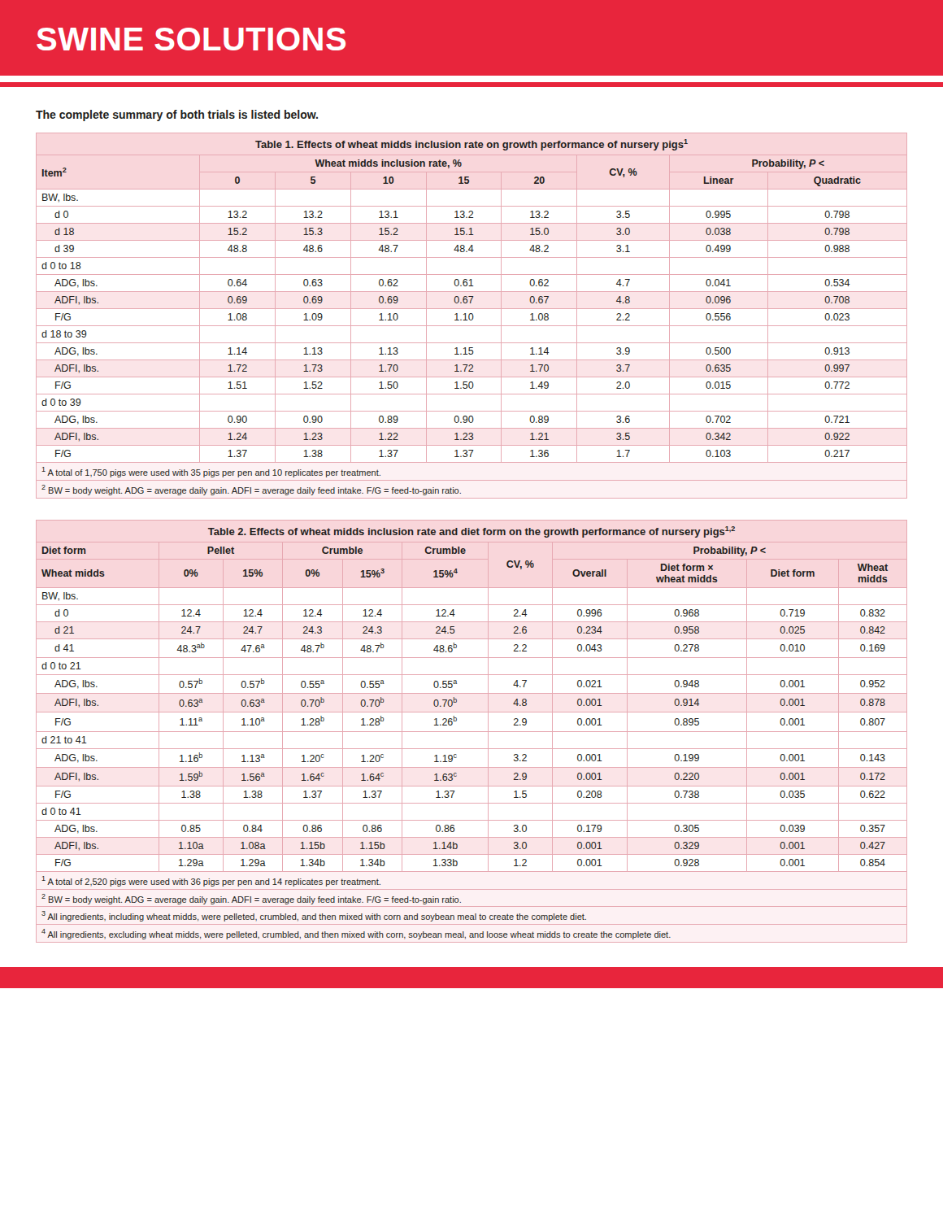SWINE SOLUTIONS
The complete summary of both trials is listed below.
Table 1. Effects of wheat midds inclusion rate on growth performance of nursery pigs 1
| Item 2 | Wheat midds inclusion rate, % | CV, % | Probability, P < |
| --- | --- | --- | --- |
| 0 | 5 | 10 | 15 | 20 | Linear | Quadratic |
| BW, lbs. | | | | | | | | |
| d 0 | 13.2 | 13.2 | 13.1 | 13.2 | 13.2 | 3.5 | 0.995 | 0.798 |
| d 18 | 15.2 | 15.3 | 15.2 | 15.1 | 15.0 | 3.0 | 0.038 | 0.798 |
| d 39 | 48.8 | 48.6 | 48.7 | 48.4 | 48.2 | 3.1 | 0.499 | 0.988 |
| d 0 to 18 | | | | | | | | |
| ADG, lbs. | 0.64 | 0.63 | 0.62 | 0.61 | 0.62 | 4.7 | 0.041 | 0.534 |
| ADFI, lbs. | 0.69 | 0.69 | 0.69 | 0.67 | 0.67 | 4.8 | 0.096 | 0.708 |
| F/G | 1.08 | 1.09 | 1.10 | 1.10 | 1.08 | 2.2 | 0.556 | 0.023 |
| d 18 to 39 | | | | | | | | |
| ADG, lbs. | 1.14 | 1.13 | 1.13 | 1.15 | 1.14 | 3.9 | 0.500 | 0.913 |
| ADFI, lbs. | 1.72 | 1.73 | 1.70 | 1.72 | 1.70 | 3.7 | 0.635 | 0.997 |
| F/G | 1.51 | 1.52 | 1.50 | 1.50 | 1.49 | 2.0 | 0.015 | 0.772 |
| d 0 to 39 | | | | | | | | |
| ADG, lbs. | 0.90 | 0.90 | 0.89 | 0.90 | 0.89 | 3.6 | 0.702 | 0.721 |
| ADFI, lbs. | 1.24 | 1.23 | 1.22 | 1.23 | 1.21 | 3.5 | 0.342 | 0.922 |
| F/G | 1.37 | 1.38 | 1.37 | 1.37 | 1.36 | 1.7 | 0.103 | 0.217 |
| 1 A total of 1,750 pigs were used with 35 pigs per pen and 10 replicates per treatment. |
| 2 BW = body weight. ADG = average daily gain. ADFI = average daily feed intake. F/G = feed-to-gain ratio. |
Table 2. Effects of wheat midds inclusion rate and diet form on the growth performance of nursery pigs 1,2
| Diet form | Pellet | Crumble | Crumble | CV, % | Probability, P < |
| --- | --- | --- | --- | --- | --- |
| Wheat midds | 0% | 15% | 0% | 15% 3 | 15% 4 | Overall | Diet form × wheat midds | Diet form | Wheat midds |
| BW, lbs. | | | | | | | | | | |
| d 0 | 12.4 | 12.4 | 12.4 | 12.4 | 12.4 | 2.4 | 0.996 | 0.968 | 0.719 | 0.832 |
| d 21 | 24.7 | 24.7 | 24.3 | 24.3 | 24.5 | 2.6 | 0.234 | 0.958 | 0.025 | 0.842 |
| d 41 | 48.3 ab | 47.6 a | 48.7 b | 48.7 b | 48.6 b | 2.2 | 0.043 | 0.278 | 0.010 | 0.169 |
| d 0 to 21 | | | | | | | | | | |
| ADG, lbs. | 0.57 b | 0.57 b | 0.55 a | 0.55 a | 0.55 a | 4.7 | 0.021 | 0.948 | 0.001 | 0.952 |
| ADFI, lbs. | 0.63 a | 0.63 a | 0.70 b | 0.70 b | 0.70 b | 4.8 | 0.001 | 0.914 | 0.001 | 0.878 |
| F/G | 1.11 a | 1.10 a | 1.28 b | 1.28 b | 1.26 b | 2.9 | 0.001 | 0.895 | 0.001 | 0.807 |
| d 21 to 41 | | | | | | | | | | |
| ADG, lbs. | 1.16 b | 1.13 a | 1.20 c | 1.20 c | 1.19 c | 3.2 | 0.001 | 0.199 | 0.001 | 0.143 |
| ADFI, lbs. | 1.59 b | 1.56 a | 1.64 c | 1.64 c | 1.63 c | 2.9 | 0.001 | 0.220 | 0.001 | 0.172 |
| F/G | 1.38 | 1.38 | 1.37 | 1.37 | 1.37 | 1.5 | 0.208 | 0.738 | 0.035 | 0.622 |
| d 0 to 41 | | | | | | | | | | |
| ADG, lbs. | 0.85 | 0.84 | 0.86 | 0.86 | 0.86 | 3.0 | 0.179 | 0.305 | 0.039 | 0.357 |
| ADFI, lbs. | 1.10a | 1.08a | 1.15b | 1.15b | 1.14b | 3.0 | 0.001 | 0.329 | 0.001 | 0.427 |
| F/G | 1.29a | 1.29a | 1.34b | 1.34b | 1.33b | 1.2 | 0.001 | 0.928 | 0.001 | 0.854 |
| 1 A total of 2,520 pigs were used with 36 pigs per pen and 14 replicates per treatment. |
| 2 BW = body weight. ADG = average daily gain. ADFI = average daily feed intake. F/G = feed-to-gain ratio. |
| 3 All ingredients, including wheat midds, were pelleted, crumbled, and then mixed with corn and soybean meal to create the complete diet. |
| 4 All ingredients, excluding wheat midds, were pelleted, crumbled, and then mixed with corn, soybean meal, and loose wheat midds to create the complete diet. |